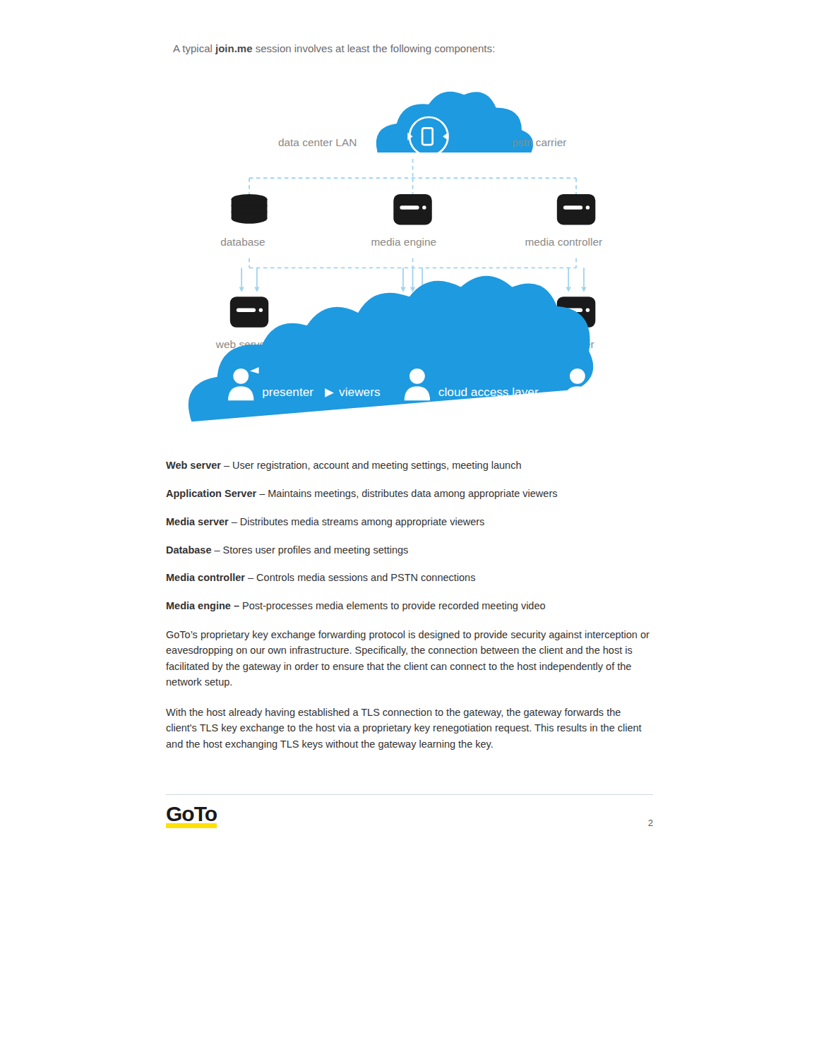A typical join.me session involves at least the following components:
data center LAN pstn carrier database media engine media controller web server application server media server presenter viewers cloud access layer
Web server – User registration, account and meeting settings, meeting launch
Application Server – Maintains meetings, distributes data among appropriate viewers
Media server – Distributes media streams among appropriate viewers
Database – Stores user profiles and meeting settings
Media controller – Controls media sessions and PSTN connections
Media engine – Post-processes media elements to provide recorded meeting video
GoTo’s proprietary key exchange forwarding protocol is designed to provide security against interception or eavesdropping on our own infrastructure. Specifically, the connection between the client and the host is facilitated by the gateway in order to ensure that the client can connect to the host independently of the network setup.
With the host already having established a TLS connection to the gateway, the gateway forwards the client's TLS key exchange to the host via a proprietary key renegotiation request. This results in the client and the host exchanging TLS keys without the gateway learning the key.
GoTo
2